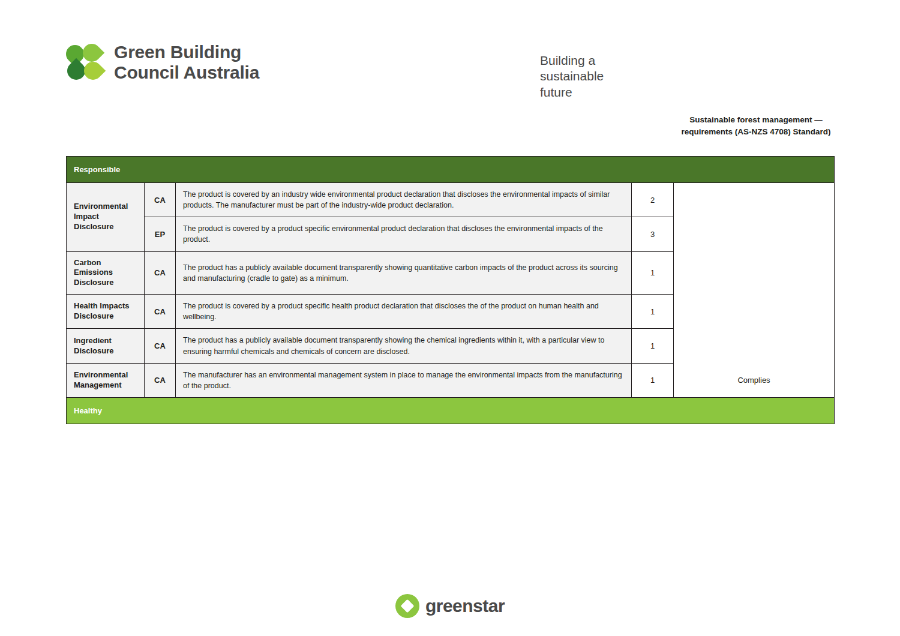Green Building
Council Australia
Building a
sustainable
future
Sustainable forest management — requirements (AS-NZS 4708) Standard)
| Responsible |
| Environmental Impact Disclosure | CA | The product is covered by an industry wide environmental product declaration that discloses the environmental impacts of similar products. The manufacturer must be part of the industry-wide product declaration. | 2 | |
| EP | The product is covered by a product specific environmental product declaration that discloses the environmental impacts of the product. | 3 | |
| Carbon Emissions Disclosure | CA | The product has a publicly available document transparently showing quantitative carbon impacts of the product across its sourcing and manufacturing (cradle to gate) as a minimum. | 1 | |
| Health Impacts Disclosure | CA | The product is covered by a product specific health product declaration that discloses the of the product on human health and wellbeing. | 1 | |
| Ingredient Disclosure | CA | The product has a publicly available document transparently showing the chemical ingredients within it, with a particular view to ensuring harmful chemicals and chemicals of concern are disclosed. | 1 | |
| Environmental Management | CA | The manufacturer has an environmental management system in place to manage the environmental impacts from the manufacturing of the product. | 1 | Complies |
| Healthy |
greenstar